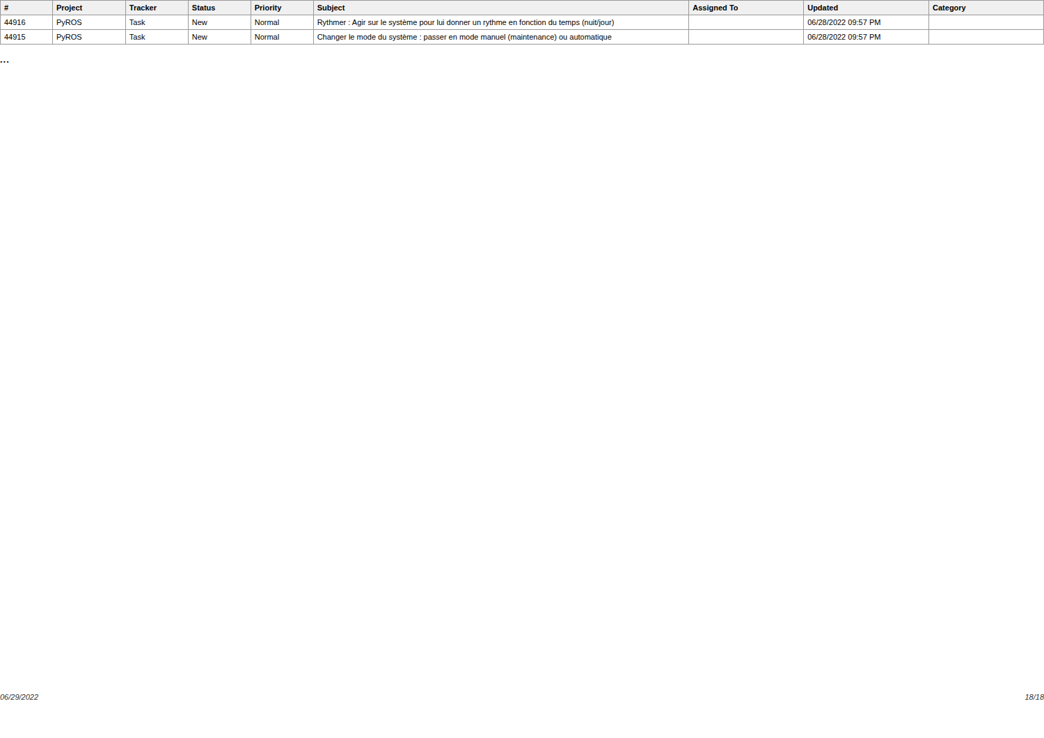| # | Project | Tracker | Status | Priority | Subject | Assigned To | Updated | Category |
| --- | --- | --- | --- | --- | --- | --- | --- | --- |
| 44916 | PyROS | Task | New | Normal | Rythmer : Agir sur le système pour lui donner un rythme en fonction du temps (nuit/jour) | | 06/28/2022 09:57 PM | |
| 44915 | PyROS | Task | New | Normal | Changer le mode du système : passer en mode manuel (maintenance) ou automatique | | 06/28/2022 09:57 PM | |
...
06/29/2022 18/18